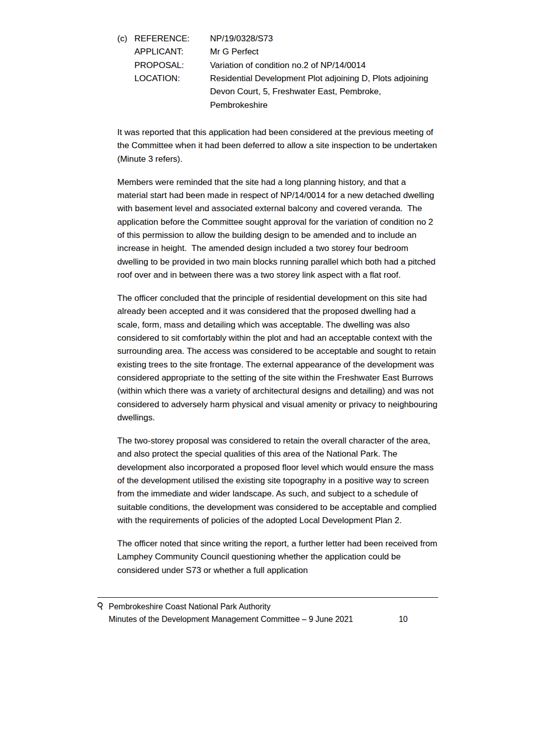| (c) | REFERENCE: | NP/19/0328/S73 |
| | APPLICANT: | Mr G Perfect |
| | PROPOSAL: | Variation of condition no.2 of NP/14/0014 |
| | LOCATION: | Residential Development Plot adjoining D, Plots adjoining Devon Court, 5, Freshwater East, Pembroke, Pembrokeshire |
It was reported that this application had been considered at the previous meeting of the Committee when it had been deferred to allow a site inspection to be undertaken (Minute 3 refers).
Members were reminded that the site had a long planning history, and that a material start had been made in respect of NP/14/0014 for a new detached dwelling with basement level and associated external balcony and covered veranda. The application before the Committee sought approval for the variation of condition no 2 of this permission to allow the building design to be amended and to include an increase in height. The amended design included a two storey four bedroom dwelling to be provided in two main blocks running parallel which both had a pitched roof over and in between there was a two storey link aspect with a flat roof.
The officer concluded that the principle of residential development on this site had already been accepted and it was considered that the proposed dwelling had a scale, form, mass and detailing which was acceptable. The dwelling was also considered to sit comfortably within the plot and had an acceptable context with the surrounding area. The access was considered to be acceptable and sought to retain existing trees to the site frontage. The external appearance of the development was considered appropriate to the setting of the site within the Freshwater East Burrows (within which there was a variety of architectural designs and detailing) and was not considered to adversely harm physical and visual amenity or privacy to neighbouring dwellings.
The two-storey proposal was considered to retain the overall character of the area, and also protect the special qualities of this area of the National Park. The development also incorporated a proposed floor level which would ensure the mass of the development utilised the existing site topography in a positive way to screen from the immediate and wider landscape. As such, and subject to a schedule of suitable conditions, the development was considered to be acceptable and complied with the requirements of policies of the adopted Local Development Plan 2.
The officer noted that since writing the report, a further letter had been received from Lamphey Community Council questioning whether the application could be considered under S73 or whether a full application
⚲
Pembrokeshire Coast National Park Authority
Minutes of the Development Management Committee – 9 June 2021 10